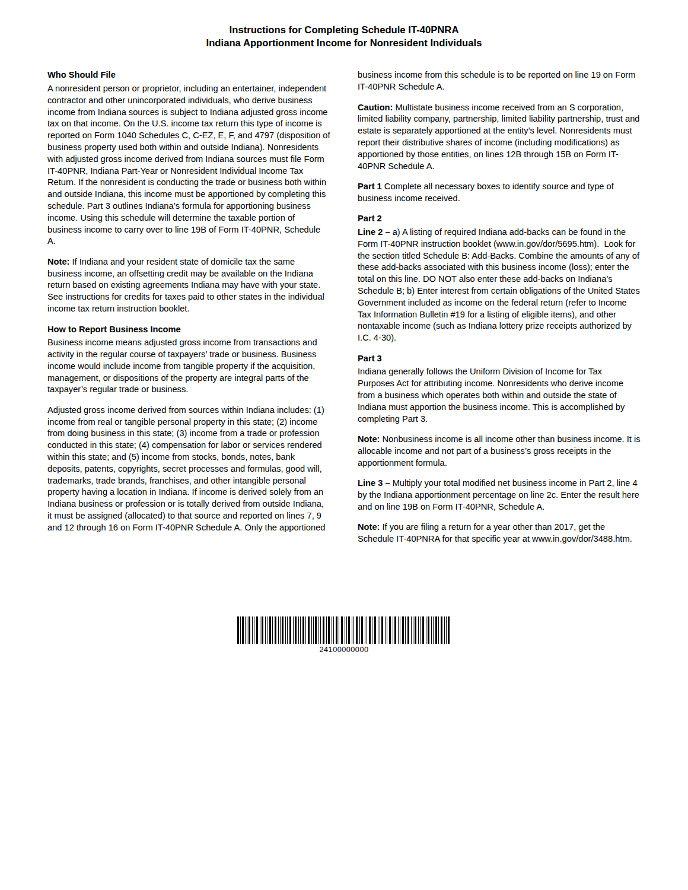Instructions for Completing Schedule IT-40PNRA
Indiana Apportionment Income for Nonresident Individuals
Who Should File
A nonresident person or proprietor, including an entertainer, independent contractor and other unincorporated individuals, who derive business income from Indiana sources is subject to Indiana adjusted gross income tax on that income. On the U.S. income tax return this type of income is reported on Form 1040 Schedules C, C-EZ, E, F, and 4797 (disposition of business property used both within and outside Indiana). Nonresidents with adjusted gross income derived from Indiana sources must file Form IT-40PNR, Indiana Part-Year or Nonresident Individual Income Tax Return. If the nonresident is conducting the trade or business both within and outside Indiana, this income must be apportioned by completing this schedule. Part 3 outlines Indiana’s formula for apportioning business income. Using this schedule will determine the taxable portion of business income to carry over to line 19B of Form IT-40PNR, Schedule A.
Note: If Indiana and your resident state of domicile tax the same business income, an offsetting credit may be available on the Indiana return based on existing agreements Indiana may have with your state. See instructions for credits for taxes paid to other states in the individual income tax return instruction booklet.
How to Report Business Income
Business income means adjusted gross income from transactions and activity in the regular course of taxpayers’ trade or business. Business income would include income from tangible property if the acquisition, management, or dispositions of the property are integral parts of the taxpayer’s regular trade or business.
Adjusted gross income derived from sources within Indiana includes: (1) income from real or tangible personal property in this state; (2) income from doing business in this state; (3) income from a trade or profession conducted in this state; (4) compensation for labor or services rendered within this state; and (5) income from stocks, bonds, notes, bank deposits, patents, copyrights, secret processes and formulas, good will, trademarks, trade brands, franchises, and other intangible personal property having a location in Indiana. If income is derived solely from an Indiana business or profession or is totally derived from outside Indiana, it must be assigned (allocated) to that source and reported on lines 7, 9 and 12 through 16 on Form IT-40PNR Schedule A. Only the apportioned business income from this schedule is to be reported on line 19 on Form IT-40PNR Schedule A.
Caution: Multistate business income received from an S corporation, limited liability company, partnership, limited liability partnership, trust and estate is separately apportioned at the entity’s level. Nonresidents must report their distributive shares of income (including modifications) as apportioned by those entities, on lines 12B through 15B on Form IT-40PNR Schedule A.
Part 1 Complete all necessary boxes to identify source and type of business income received.
Part 2
Line 2 – a) A listing of required Indiana add-backs can be found in the Form IT-40PNR instruction booklet (www.in.gov/dor/5695.htm). Look for the section titled Schedule B: Add-Backs. Combine the amounts of any of these add-backs associated with this business income (loss); enter the total on this line. DO NOT also enter these add-backs on Indiana’s Schedule B; b) Enter interest from certain obligations of the United States Government included as income on the federal return (refer to Income Tax Information Bulletin #19 for a listing of eligible items), and other nontaxable income (such as Indiana lottery prize receipts authorized by I.C. 4-30).
Part 3
Indiana generally follows the Uniform Division of Income for Tax Purposes Act for attributing income. Nonresidents who derive income from a business which operates both within and outside the state of Indiana must apportion the business income. This is accomplished by completing Part 3.
Note: Nonbusiness income is all income other than business income. It is allocable income and not part of a business’s gross receipts in the apportionment formula.
Line 3 – Multiply your total modified net business income in Part 2, line 4 by the Indiana apportionment percentage on line 2c. Enter the result here and on line 19B on Form IT-40PNR, Schedule A.
Note: If you are filing a return for a year other than 2017, get the Schedule IT-40PNRA for that specific year at www.in.gov/dor/3488.htm.
24100000000